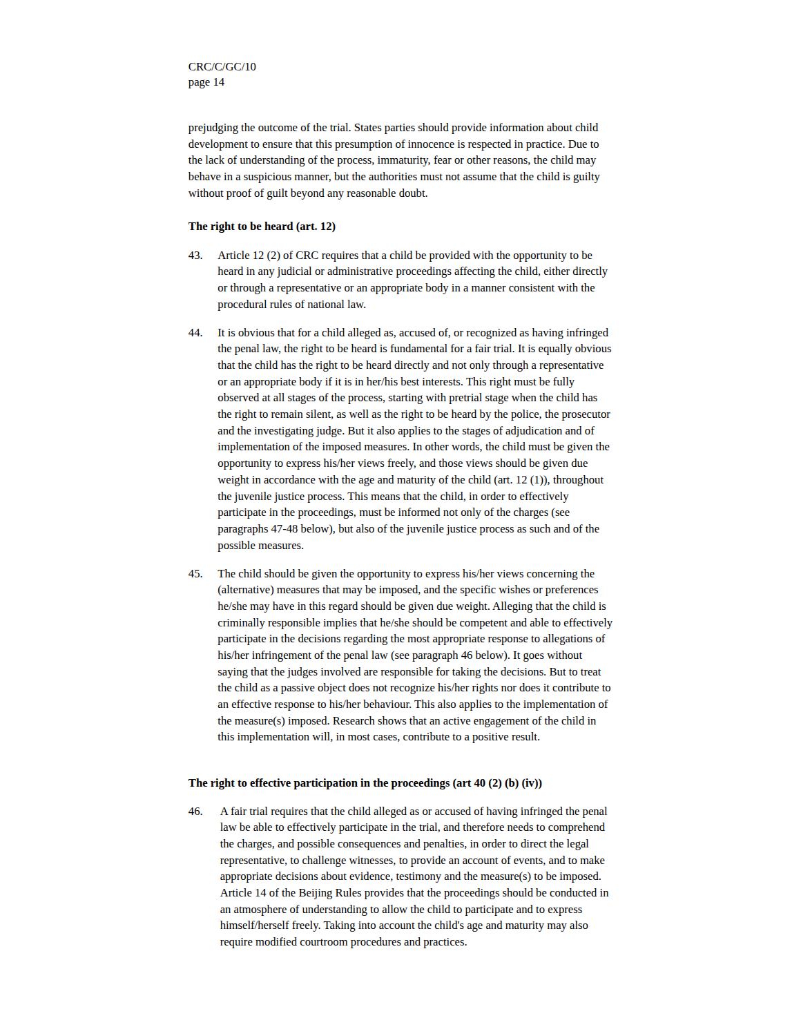CRC/C/GC/10
page 14
prejudging the outcome of the trial. States parties should provide information about child development to ensure that this presumption of innocence is respected in practice. Due to the lack of understanding of the process, immaturity, fear or other reasons, the child may behave in a suspicious manner, but the authorities must not assume that the child is guilty without proof of guilt beyond any reasonable doubt.
The right to be heard (art. 12)
43.
Article 12 (2) of CRC requires that a child be provided with the opportunity to be heard in any judicial or administrative proceedings affecting the child, either directly or through a representative or an appropriate body in a manner consistent with the procedural rules of national law.
44.
It is obvious that for a child alleged as, accused of, or recognized as having infringed the penal law, the right to be heard is fundamental for a fair trial. It is equally obvious that the child has the right to be heard directly and not only through a representative or an appropriate body if it is in her/his best interests. This right must be fully observed at all stages of the process, starting with pretrial stage when the child has the right to remain silent, as well as the right to be heard by the police, the prosecutor and the investigating judge. But it also applies to the stages of adjudication and of implementation of the imposed measures. In other words, the child must be given the opportunity to express his/her views freely, and those views should be given due weight in accordance with the age and maturity of the child (art. 12 (1)), throughout the juvenile justice process. This means that the child, in order to effectively participate in the proceedings, must be informed not only of the charges (see paragraphs 47-48 below), but also of the juvenile justice process as such and of the possible measures.
45.
The child should be given the opportunity to express his/her views concerning the (alternative) measures that may be imposed, and the specific wishes or preferences he/she may have in this regard should be given due weight. Alleging that the child is criminally responsible implies that he/she should be competent and able to effectively participate in the decisions regarding the most appropriate response to allegations of his/her infringement of the penal law (see paragraph 46 below). It goes without saying that the judges involved are responsible for taking the decisions. But to treat the child as a passive object does not recognize his/her rights nor does it contribute to an effective response to his/her behaviour. This also applies to the implementation of the measure(s) imposed. Research shows that an active engagement of the child in this implementation will, in most cases, contribute to a positive result.
The right to effective participation in the proceedings (art 40 (2) (b) (iv))
46.
A fair trial requires that the child alleged as or accused of having infringed the penal law be able to effectively participate in the trial, and therefore needs to comprehend the charges, and possible consequences and penalties, in order to direct the legal representative, to challenge witnesses, to provide an account of events, and to make appropriate decisions about evidence, testimony and the measure(s) to be imposed. Article 14 of the Beijing Rules provides that the proceedings should be conducted in an atmosphere of understanding to allow the child to participate and to express himself/herself freely. Taking into account the child's age and maturity may also require modified courtroom procedures and practices.